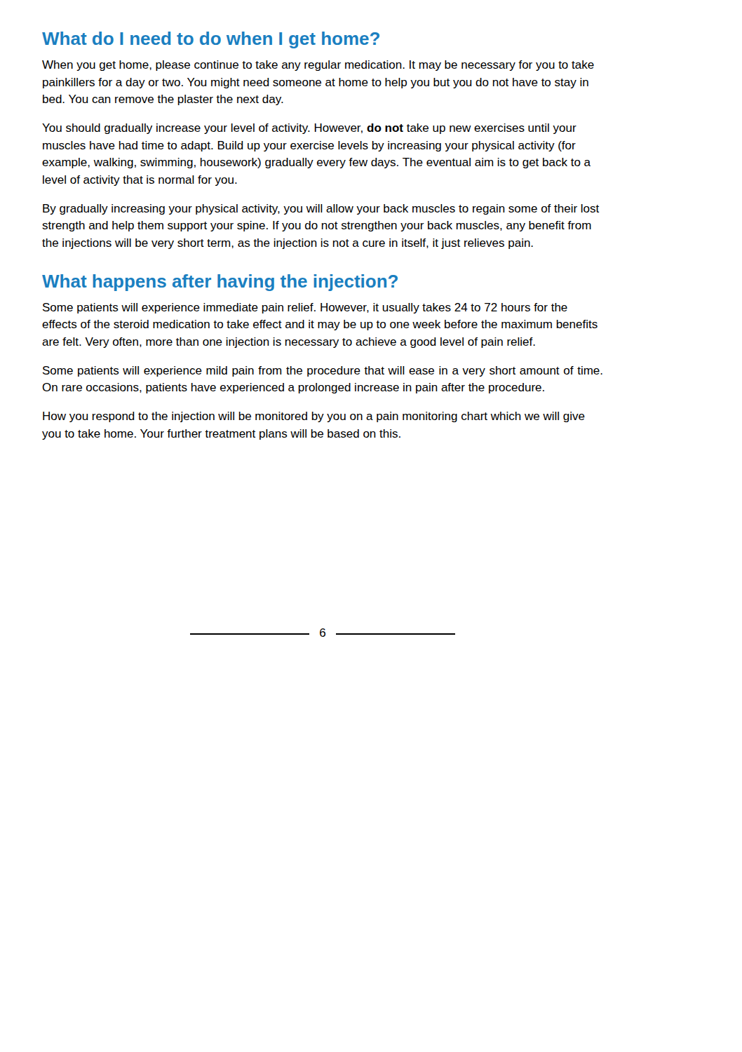What do I need to do when I get home?
When you get home, please continue to take any regular medication. It may be necessary for you to take painkillers for a day or two. You might need someone at home to help you but you do not have to stay in bed. You can remove the plaster the next day.
You should gradually increase your level of activity. However, do not take up new exercises until your muscles have had time to adapt. Build up your exercise levels by increasing your physical activity (for example, walking, swimming, housework) gradually every few days. The eventual aim is to get back to a level of activity that is normal for you.
By gradually increasing your physical activity, you will allow your back muscles to regain some of their lost strength and help them support your spine. If you do not strengthen your back muscles, any benefit from the injections will be very short term, as the injection is not a cure in itself, it just relieves pain.
What happens after having the injection?
Some patients will experience immediate pain relief. However, it usually takes 24 to 72 hours for the effects of the steroid medication to take effect and it may be up to one week before the maximum benefits are felt. Very often, more than one injection is necessary to achieve a good level of pain relief.
Some patients will experience mild pain from the procedure that will ease in a very short amount of time. On rare occasions, patients have experienced a prolonged increase in pain after the procedure.
How you respond to the injection will be monitored by you on a pain monitoring chart which we will give you to take home. Your further treatment plans will be based on this.
6